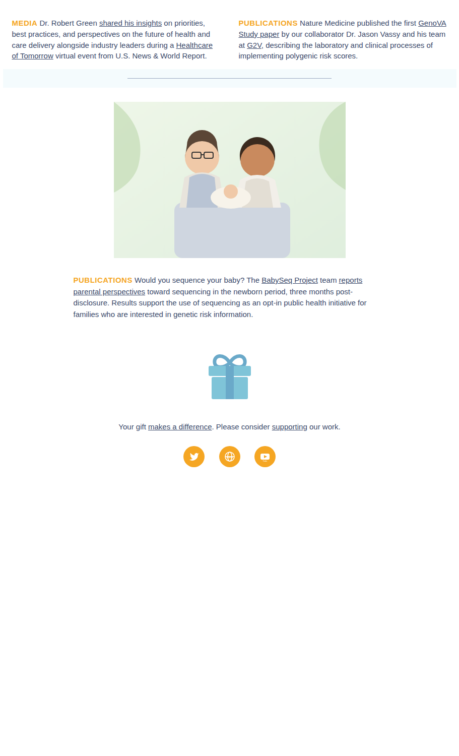| MEDIA Dr. Robert Green shared his insights on priorities, best practices, and perspectives on the future of health and care delivery alongside industry leaders during a Healthcare of Tomorrow virtual event from U.S. News & World Report. | PUBLICATIONS Nature Medicine published the first GenoVA Study paper by our collaborator Dr. Jason Vassy and his team at G2V , describing the laboratory and clinical processes of implementing polygenic risk scores. |
PUBLICATIONS Would you sequence your baby? The BabySeq Project team reports parental perspectives toward sequencing in the newborn period, three months post-disclosure. Results support the use of sequencing as an opt-in public health initiative for families who are interested in genetic risk information.
Your gift makes a difference. Please consider supporting our work.
www Tube